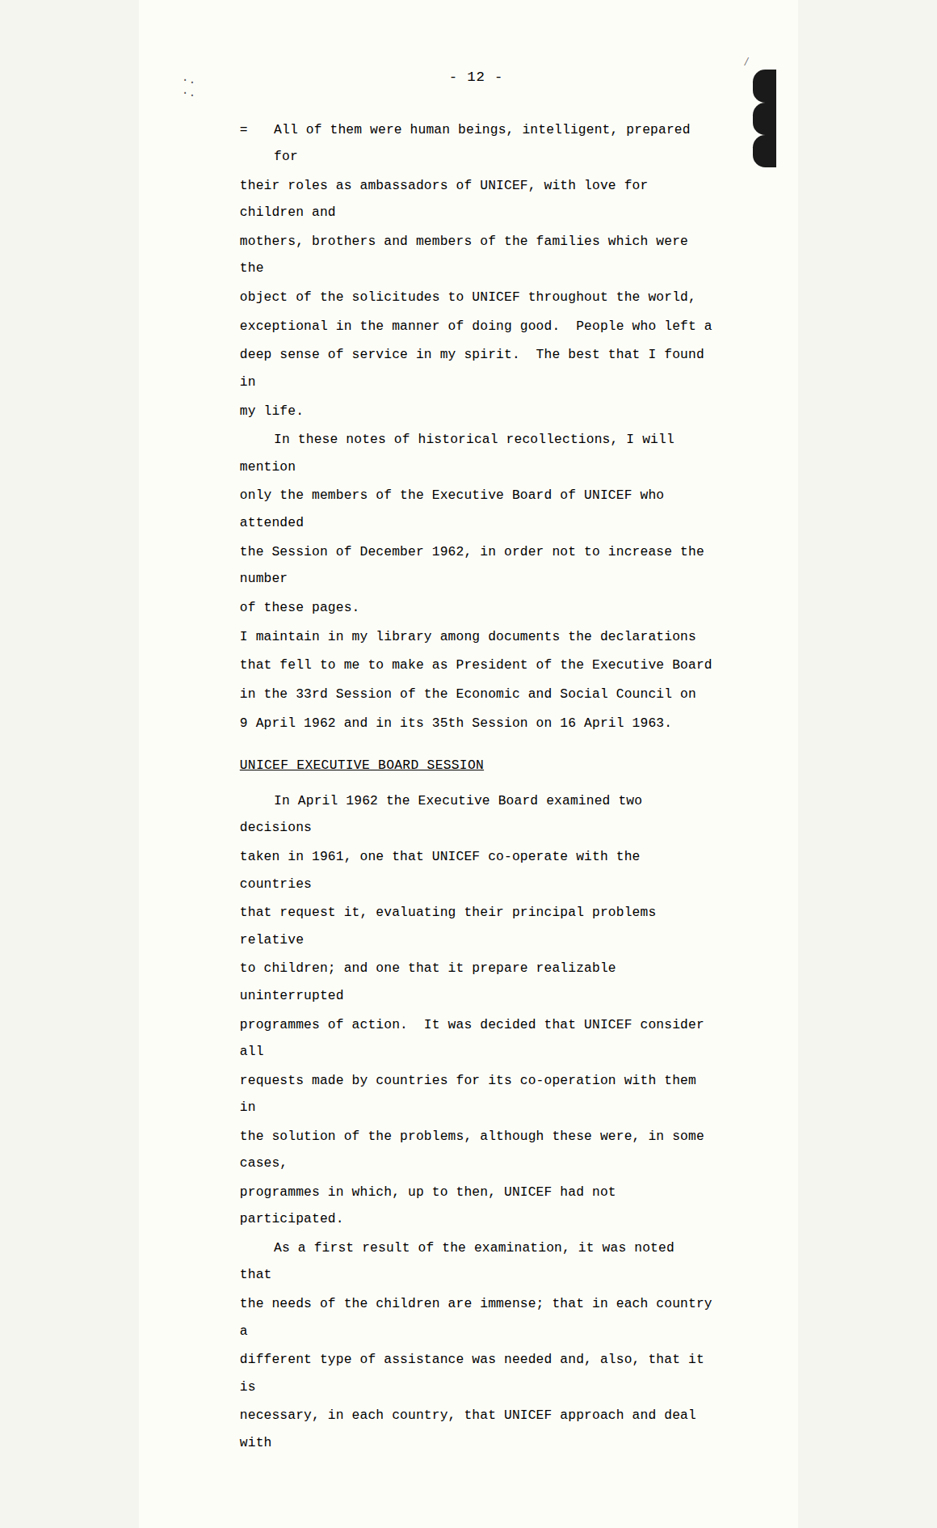·.
·.
⁄
- 12 -
=All of them were human beings, intelligent, prepared for
their roles as ambassadors of UNICEF, with love for children and
mothers, brothers and members of the families which were the
object of the solicitudes to UNICEF throughout the world,
exceptional in the manner of doing good. People who left a
deep sense of service in my spirit. The best that I found in
my life.
In these notes of historical recollections, I will mention
only the members of the Executive Board of UNICEF who attended
the Session of December 1962, in order not to increase the number
of these pages.
I maintain in my library among documents the declarations
that fell to me to make as President of the Executive Board
in the 33rd Session of the Economic and Social Council on
9 April 1962 and in its 35th Session on 16 April 1963.
UNICEF EXECUTIVE BOARD SESSION
In April 1962 the Executive Board examined two decisions
taken in 1961, one that UNICEF co-operate with the countries
that request it, evaluating their principal problems relative
to children; and one that it prepare realizable uninterrupted
programmes of action. It was decided that UNICEF consider all
requests made by countries for its co-operation with them in
the solution of the problems, although these were, in some cases,
programmes in which, up to then, UNICEF had not participated.
As a first result of the examination, it was noted that
the needs of the children are immense; that in each country a
different type of assistance was needed and, also, that it is
necessary, in each country, that UNICEF approach and deal with